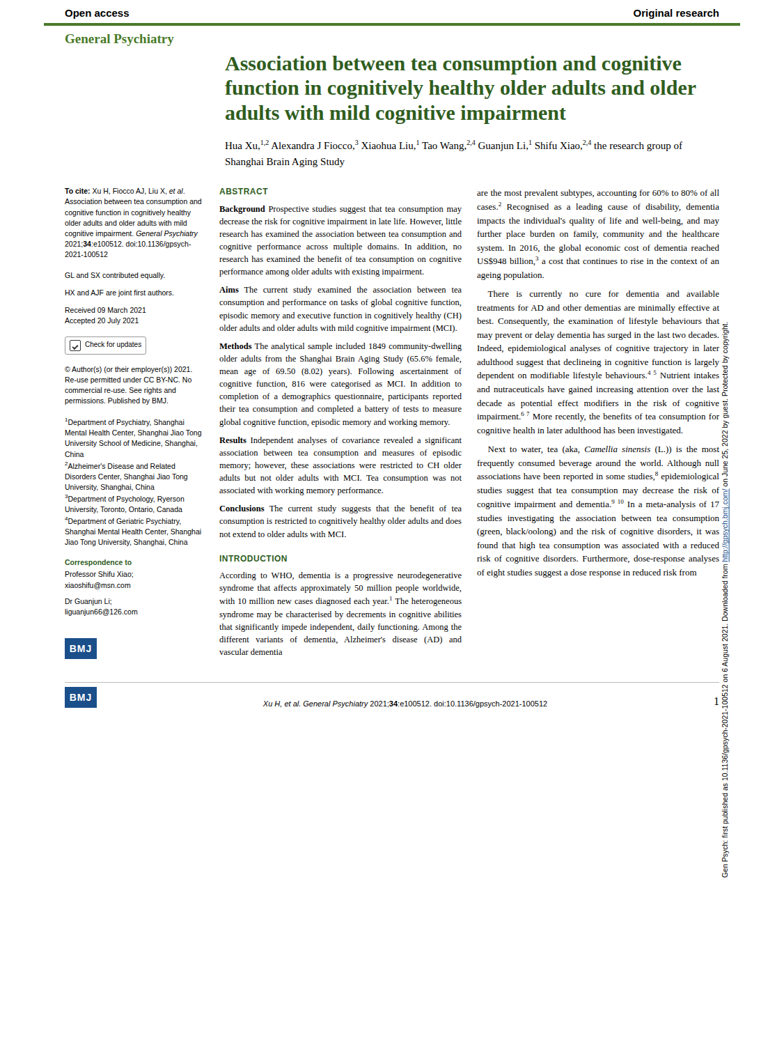Open access
Original research
General Psychiatry
Association between tea consumption and cognitive function in cognitively healthy older adults and older adults with mild cognitive impairment
Hua Xu,1,2 Alexandra J Fiocco,3 Xiaohua Liu,1 Tao Wang,2,4 Guanjun Li,1 Shifu Xiao,2,4 the research group of Shanghai Brain Aging Study
To cite: Xu H, Fiocco AJ, Liu X, et al. Association between tea consumption and cognitive function in cognitively healthy older adults and older adults with mild cognitive impairment. General Psychiatry 2021;34:e100512. doi:10.1136/gpsych-2021-100512
GL and SX contributed equally.
HX and AJF are joint first authors.
Received 09 March 2021
Accepted 20 July 2021
Check for updates
© Author(s) (or their employer(s)) 2021. Re-use permitted under CC BY-NC. No commercial re-use. See rights and permissions. Published by BMJ.
1Department of Psychiatry, Shanghai Mental Health Center, Shanghai Jiao Tong University School of Medicine, Shanghai, China
2Alzheimer's Disease and Related Disorders Center, Shanghai Jiao Tong University, Shanghai, China
3Department of Psychology, Ryerson University, Toronto, Ontario, Canada
4Department of Geriatric Psychiatry, Shanghai Mental Health Center, Shanghai Jiao Tong University, Shanghai, China
Correspondence to
Professor Shifu Xiao;
xiaoshifu@msn.com
Dr Guanjun Li;
liguanjun66@126.com
BMJ
Abstract
Background Prospective studies suggest that tea consumption may decrease the risk for cognitive impairment in late life. However, little research has examined the association between tea consumption and cognitive performance across multiple domains. In addition, no research has examined the benefit of tea consumption on cognitive performance among older adults with existing impairment.
Aims The current study examined the association between tea consumption and performance on tasks of global cognitive function, episodic memory and executive function in cognitively healthy (CH) older adults and older adults with mild cognitive impairment (MCI).
Methods The analytical sample included 1849 community-dwelling older adults from the Shanghai Brain Aging Study (65.6% female, mean age of 69.50 (8.02) years). Following ascertainment of cognitive function, 816 were categorised as MCI. In addition to completion of a demographics questionnaire, participants reported their tea consumption and completed a battery of tests to measure global cognitive function, episodic memory and working memory.
Results Independent analyses of covariance revealed a significant association between tea consumption and measures of episodic memory; however, these associations were restricted to CH older adults but not older adults with MCI. Tea consumption was not associated with working memory performance.
Conclusions The current study suggests that the benefit of tea consumption is restricted to cognitively healthy older adults and does not extend to older adults with MCI.
Introduction
According to WHO, dementia is a progressive neurodegenerative syndrome that affects approximately 50 million people worldwide, with 10 million new cases diagnosed each year.1 The heterogeneous syndrome may be characterised by decrements in cognitive abilities that significantly impede independent, daily functioning. Among the different variants of dementia, Alzheimer's disease (AD) and vascular dementia
are the most prevalent subtypes, accounting for 60% to 80% of all cases.2 Recognised as a leading cause of disability, dementia impacts the individual's quality of life and well-being, and may further place burden on family, community and the healthcare system. In 2016, the global economic cost of dementia reached US$948 billion,3 a cost that continues to rise in the context of an ageing population.
There is currently no cure for dementia and available treatments for AD and other dementias are minimally effective at best. Consequently, the examination of lifestyle behaviours that may prevent or delay dementia has surged in the last two decades. Indeed, epidemiological analyses of cognitive trajectory in later adulthood suggest that declineing in cognitive function is largely dependent on modifiable lifestyle behaviours.4 5 Nutrient intakes and nutraceuticals have gained increasing attention over the last decade as potential effect modifiers in the risk of cognitive impairment.6 7 More recently, the benefits of tea consumption for cognitive health in later adulthood has been investigated.
Next to water, tea (aka, Camellia sinensis (L.)) is the most frequently consumed beverage around the world. Although null associations have been reported in some studies,8 epidemiological studies suggest that tea consumption may decrease the risk of cognitive impairment and dementia.9 10 In a meta-analysis of 17 studies investigating the association between tea consumption (green, black/oolong) and the risk of cognitive disorders, it was found that high tea consumption was associated with a reduced risk of cognitive disorders. Furthermore, dose-response analyses of eight studies suggest a dose response in reduced risk from
Gen Psych: first published as 10.1136/gpsych-2021-100512 on 6 August 2021. Downloaded from http://gpsych.bmj.com/ on June 25, 2022 by guest. Protected by copyright.
BMJ
Xu H, et al. General Psychiatry 2021;34:e100512. doi:10.1136/gpsych-2021-100512
1